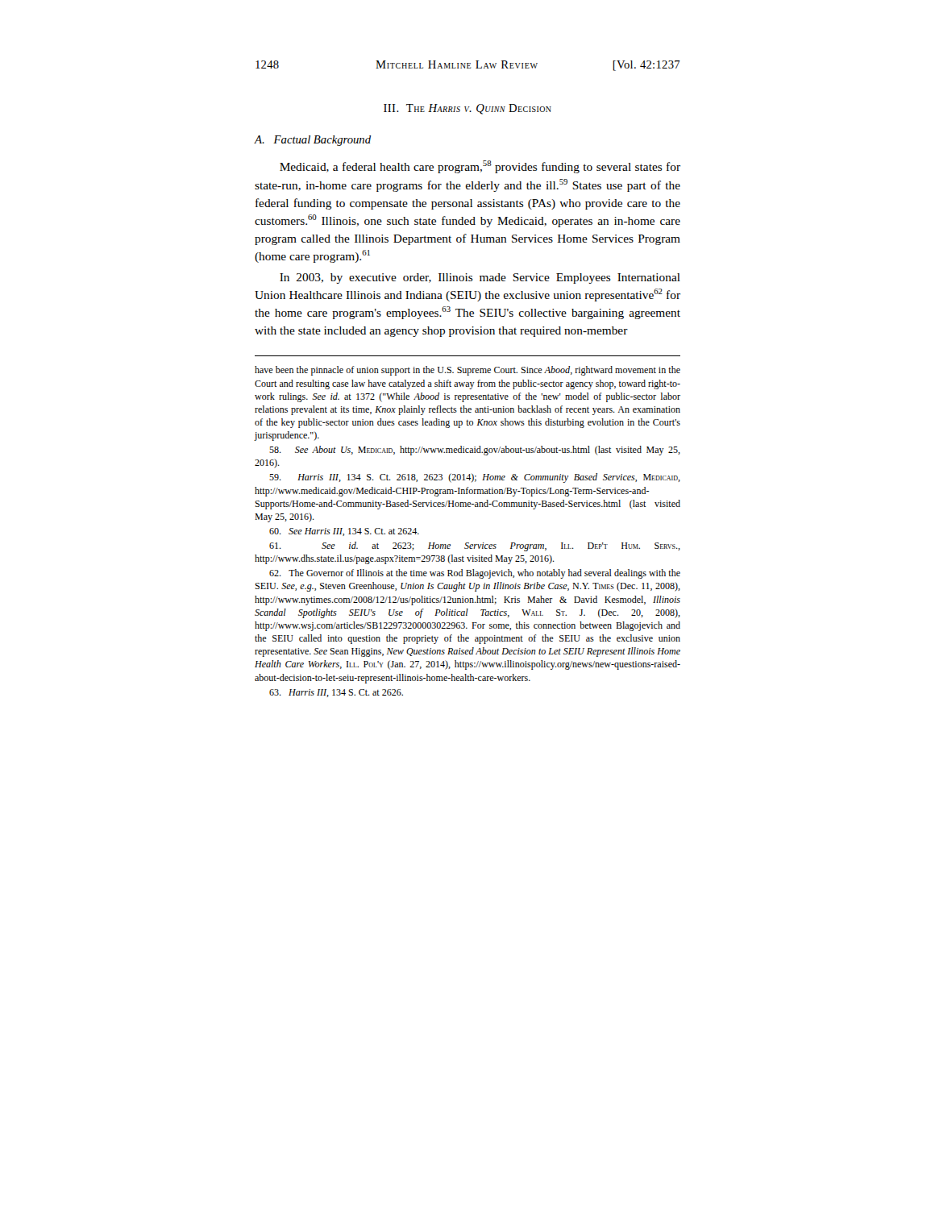1248
Mitchell Hamline Law Review
[Vol. 42:1237
III. The Harris v. Quinn Decision
A. Factual Background
Medicaid, a federal health care program,58 provides funding to several states for state-run, in-home care programs for the elderly and the ill.59 States use part of the federal funding to compensate the personal assistants (PAs) who provide care to the customers.60 Illinois, one such state funded by Medicaid, operates an in-home care program called the Illinois Department of Human Services Home Services Program (home care program).61
In 2003, by executive order, Illinois made Service Employees International Union Healthcare Illinois and Indiana (SEIU) the exclusive union representative62 for the home care program's employees.63 The SEIU's collective bargaining agreement with the state included an agency shop provision that required non-member
have been the pinnacle of union support in the U.S. Supreme Court. Since Abood, rightward movement in the Court and resulting case law have catalyzed a shift away from the public-sector agency shop, toward right-to-work rulings. See id. at 1372 ("While Abood is representative of the 'new' model of public-sector labor relations prevalent at its time, Knox plainly reflects the anti-union backlash of recent years. An examination of the key public-sector union dues cases leading up to Knox shows this disturbing evolution in the Court's jurisprudence.").
58. See About Us, Medicaid, http://www.medicaid.gov/about-us/about-us.html (last visited May 25, 2016).
59. Harris III, 134 S. Ct. 2618, 2623 (2014); Home & Community Based Services, Medicaid, http://www.medicaid.gov/Medicaid-CHIP-Program-Information/By-Topics/Long-Term-Services-and-Supports/Home-and-Community-Based-Services/Home-and-Community-Based-Services.html (last visited May 25, 2016).
60. See Harris III, 134 S. Ct. at 2624.
61. See id. at 2623; Home Services Program, Ill. Dep't Hum. Servs., http://www.dhs.state.il.us/page.aspx?item=29738 (last visited May 25, 2016).
62. The Governor of Illinois at the time was Rod Blagojevich, who notably had several dealings with the SEIU. See, e.g., Steven Greenhouse, Union Is Caught Up in Illinois Bribe Case, N.Y. Times (Dec. 11, 2008), http://www.nytimes.com/2008/12/12/us/politics/12union.html; Kris Maher & David Kesmodel, Illinois Scandal Spotlights SEIU's Use of Political Tactics, Wall St. J. (Dec. 20, 2008), http://www.wsj.com/articles/SB122973200003022963. For some, this connection between Blagojevich and the SEIU called into question the propriety of the appointment of the SEIU as the exclusive union representative. See Sean Higgins, New Questions Raised About Decision to Let SEIU Represent Illinois Home Health Care Workers, Ill. Pol'y (Jan. 27, 2014), https://www.illinoispolicy.org/news/new-questions-raised-about-decision-to-let-seiu-represent-illinois-home-health-care-workers.
63. Harris III, 134 S. Ct. at 2626.